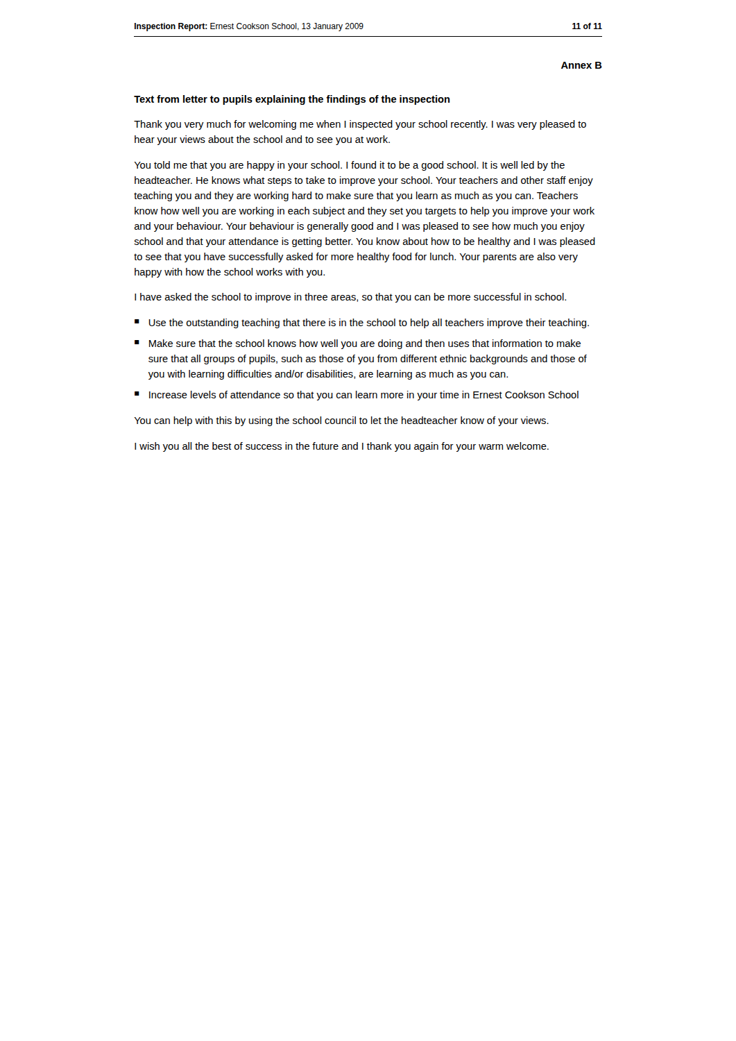Inspection Report: Ernest Cookson School, 13 January 2009
11 of 11
Annex B
Text from letter to pupils explaining the findings of the inspection
Thank you very much for welcoming me when I inspected your school recently. I was very pleased to hear your views about the school and to see you at work.
You told me that you are happy in your school. I found it to be a good school. It is well led by the headteacher. He knows what steps to take to improve your school. Your teachers and other staff enjoy teaching you and they are working hard to make sure that you learn as much as you can. Teachers know how well you are working in each subject and they set you targets to help you improve your work and your behaviour. Your behaviour is generally good and I was pleased to see how much you enjoy school and that your attendance is getting better. You know about how to be healthy and I was pleased to see that you have successfully asked for more healthy food for lunch. Your parents are also very happy with how the school works with you.
I have asked the school to improve in three areas, so that you can be more successful in school.
Use the outstanding teaching that there is in the school to help all teachers improve their teaching.
Make sure that the school knows how well you are doing and then uses that information to make sure that all groups of pupils, such as those of you from different ethnic backgrounds and those of you with learning difficulties and/or disabilities, are learning as much as you can.
Increase levels of attendance so that you can learn more in your time in Ernest Cookson School
You can help with this by using the school council to let the headteacher know of your views.
I wish you all the best of success in the future and I thank you again for your warm welcome.